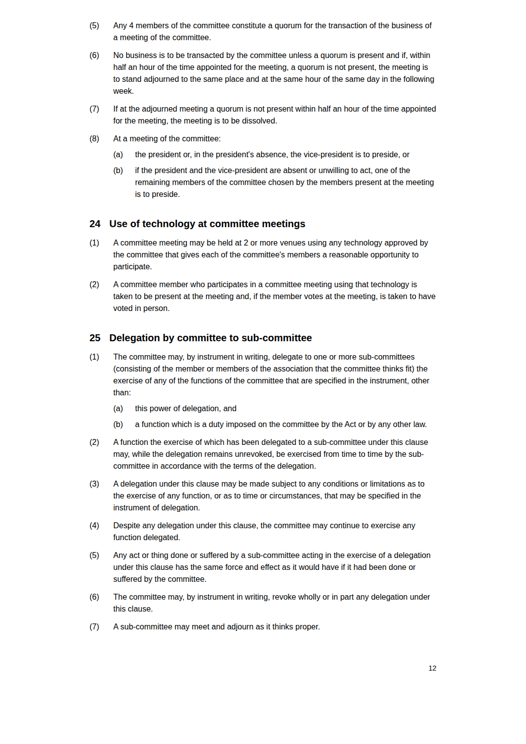(5) Any 4 members of the committee constitute a quorum for the transaction of the business of a meeting of the committee.
(6) No business is to be transacted by the committee unless a quorum is present and if, within half an hour of the time appointed for the meeting, a quorum is not present, the meeting is to stand adjourned to the same place and at the same hour of the same day in the following week.
(7) If at the adjourned meeting a quorum is not present within half an hour of the time appointed for the meeting, the meeting is to be dissolved.
(8) At a meeting of the committee:
(a) the president or, in the president's absence, the vice-president is to preside, or
(b) if the president and the vice-president are absent or unwilling to act, one of the remaining members of the committee chosen by the members present at the meeting is to preside.
24 Use of technology at committee meetings
(1) A committee meeting may be held at 2 or more venues using any technology approved by the committee that gives each of the committee's members a reasonable opportunity to participate.
(2) A committee member who participates in a committee meeting using that technology is taken to be present at the meeting and, if the member votes at the meeting, is taken to have voted in person.
25 Delegation by committee to sub-committee
(1) The committee may, by instrument in writing, delegate to one or more sub-committees (consisting of the member or members of the association that the committee thinks fit) the exercise of any of the functions of the committee that are specified in the instrument, other than:
(a) this power of delegation, and
(b) a function which is a duty imposed on the committee by the Act or by any other law.
(2) A function the exercise of which has been delegated to a sub-committee under this clause may, while the delegation remains unrevoked, be exercised from time to time by the sub-committee in accordance with the terms of the delegation.
(3) A delegation under this clause may be made subject to any conditions or limitations as to the exercise of any function, or as to time or circumstances, that may be specified in the instrument of delegation.
(4) Despite any delegation under this clause, the committee may continue to exercise any function delegated.
(5) Any act or thing done or suffered by a sub-committee acting in the exercise of a delegation under this clause has the same force and effect as it would have if it had been done or suffered by the committee.
(6) The committee may, by instrument in writing, revoke wholly or in part any delegation under this clause.
(7) A sub-committee may meet and adjourn as it thinks proper.
12